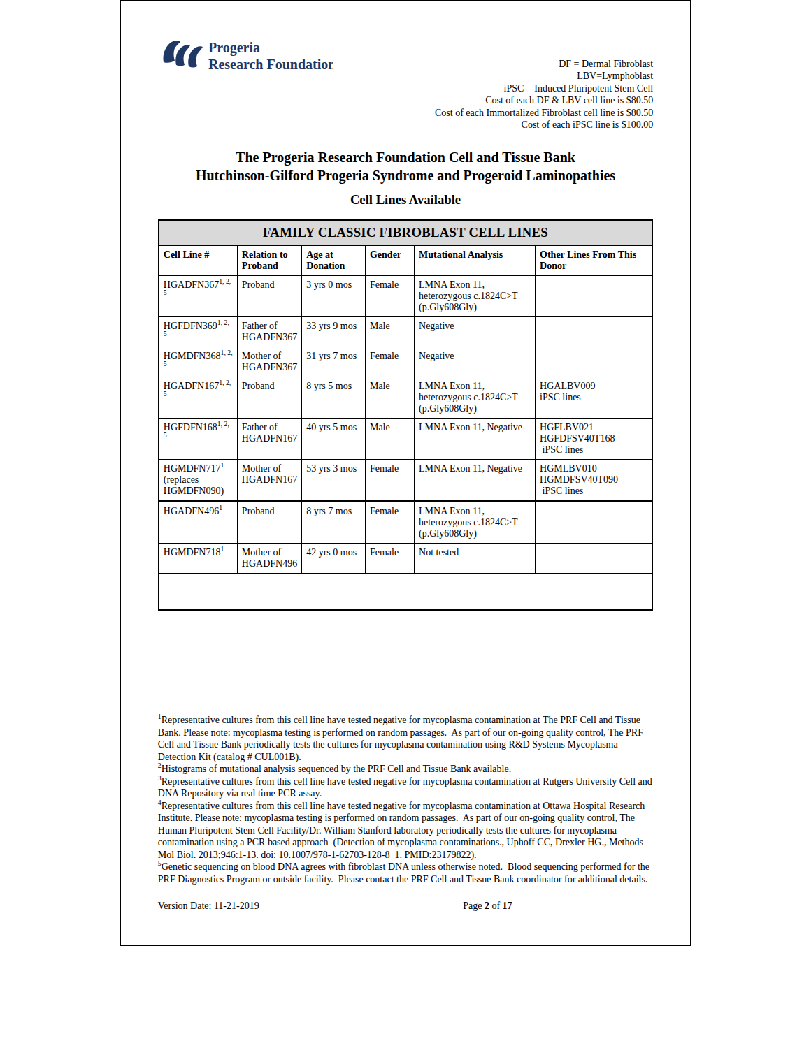Progeria Research Foundation
DF = Dermal Fibroblast
LBV=Lymphoblast
iPSC = Induced Pluripotent Stem Cell
Cost of each DF & LBV cell line is $80.50
Cost of each Immortalized Fibroblast cell line is $80.50
Cost of each iPSC line is $100.00
The Progeria Research Foundation Cell and Tissue Bank
Hutchinson-Gilford Progeria Syndrome and Progeroid Laminopathies
Cell Lines Available
FAMILY CLASSIC FIBROBLAST CELL LINES
| Cell Line # | Relation to Proband | Age at Donation | Gender | Mutational Analysis | Other Lines From This Donor |
| --- | --- | --- | --- | --- | --- |
| HGADFN367 1, 2, 5 | Proband | 3 yrs 0 mos | Female | LMNA Exon 11, heterozygous c.1824C>T (p.Gly608Gly) | |
| HGFDFN369 1, 2, 5 | Father of HGADFN367 | 33 yrs 9 mos | Male | Negative | |
| HGMDFN368 1, 2, 5 | Mother of HGADFN367 | 31 yrs 7 mos | Female | Negative | |
| HGADFN167 1, 2, 5 | Proband | 8 yrs 5 mos | Male | LMNA Exon 11, heterozygous c.1824C>T (p.Gly608Gly) | HGALBV009 iPSC lines |
| HGFDFN168 1, 2, 5 | Father of HGADFN167 | 40 yrs 5 mos | Male | LMNA Exon 11, Negative | HGFLBV021 HGFDFSV40T168 iPSC lines |
| HGMDFN717 1 (replaces HGMDFN090) | Mother of HGADFN167 | 53 yrs 3 mos | Female | LMNA Exon 11, Negative | HGMLBV010 HGMDFSV40T090 iPSC lines |
| HGADFN496 1 | Proband | 8 yrs 7 mos | Female | LMNA Exon 11, heterozygous c.1824C>T (p.Gly608Gly) | |
| HGMDFN718 1 | Mother of HGADFN496 | 42 yrs 0 mos | Female | Not tested | |
1Representative cultures from this cell line have tested negative for mycoplasma contamination at The PRF Cell and Tissue Bank. Please note: mycoplasma testing is performed on random passages. As part of our on-going quality control, The PRF Cell and Tissue Bank periodically tests the cultures for mycoplasma contamination using R&D Systems Mycoplasma Detection Kit (catalog # CUL001B).
2Histograms of mutational analysis sequenced by the PRF Cell and Tissue Bank available.
3Representative cultures from this cell line have tested negative for mycoplasma contamination at Rutgers University Cell and DNA Repository via real time PCR assay.
4Representative cultures from this cell line have tested negative for mycoplasma contamination at Ottawa Hospital Research Institute. Please note: mycoplasma testing is performed on random passages. As part of our on-going quality control, The Human Pluripotent Stem Cell Facility/Dr. William Stanford laboratory periodically tests the cultures for mycoplasma contamination using a PCR based approach (Detection of mycoplasma contaminations., Uphoff CC, Drexler HG., Methods Mol Biol. 2013;946:1-13. doi: 10.1007/978-1-62703-128-8_1. PMID:23179822).
5Genetic sequencing on blood DNA agrees with fibroblast DNA unless otherwise noted. Blood sequencing performed for the PRF Diagnostics Program or outside facility. Please contact the PRF Cell and Tissue Bank coordinator for additional details.
Version Date: 11-21-2019
Page 2 of 17